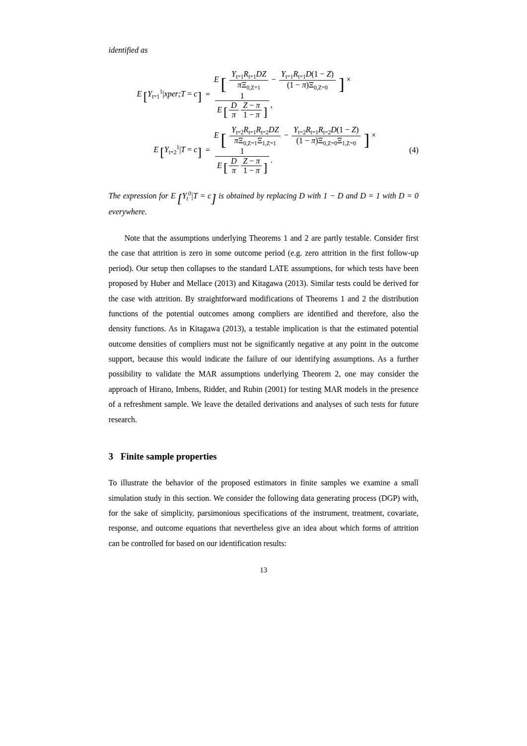identified as
| E [ Y t=1 1 / xper; T = c ] | = | E [ Y t=1 R t=1 DZ π Ξ 0,Z=1 − Y t=1 R t=1 D (1 − Z ) (1 − π )Ξ 0,Z=0 ] × 1 E [ D π Z − π 1 − π ] , | |
| E [ Y t=2 1 / T = c ] | = | E [ Y t=2 R t=1 R t=2 DZ π Ξ 0,Z=1 Ξ 1,Z=1 − Y t=2 R t=1 R t=2 D (1 − Z ) (1 − π )Ξ 0,Z=0 Ξ 1,Z=0 ] × 1 E [ D π Z − π 1 − π ] . | (4) |
The expression for E [Yt 0|T = c] is obtained by replacing D with 1 − D and D = 1 with D = 0 everywhere.
Note that the assumptions underlying Theorems 1 and 2 are partly testable. Consider first the case that attrition is zero in some outcome period (e.g. zero attrition in the first follow-up period). Our setup then collapses to the standard LATE assumptions, for which tests have been proposed by Huber and Mellace (2013) and Kitagawa (2013). Similar tests could be derived for the case with attrition. By straightforward modifications of Theorems 1 and 2 the distribution functions of the potential outcomes among compliers are identified and therefore, also the density functions. As in Kitagawa (2013), a testable implication is that the estimated potential outcome densities of compliers must not be significantly negative at any point in the outcome support, because this would indicate the failure of our identifying assumptions. As a further possibility to validate the MAR assumptions underlying Theorem 2, one may consider the approach of Hirano, Imbens, Ridder, and Rubin (2001) for testing MAR models in the presence of a refreshment sample. We leave the detailed derivations and analyses of such tests for future research.
3 Finite sample properties
To illustrate the behavior of the proposed estimators in finite samples we examine a small simulation study in this section. We consider the following data generating process (DGP) with, for the sake of simplicity, parsimonious specifications of the instrument, treatment, covariate, response, and outcome equations that nevertheless give an idea about which forms of attrition can be controlled for based on our identification results:
13